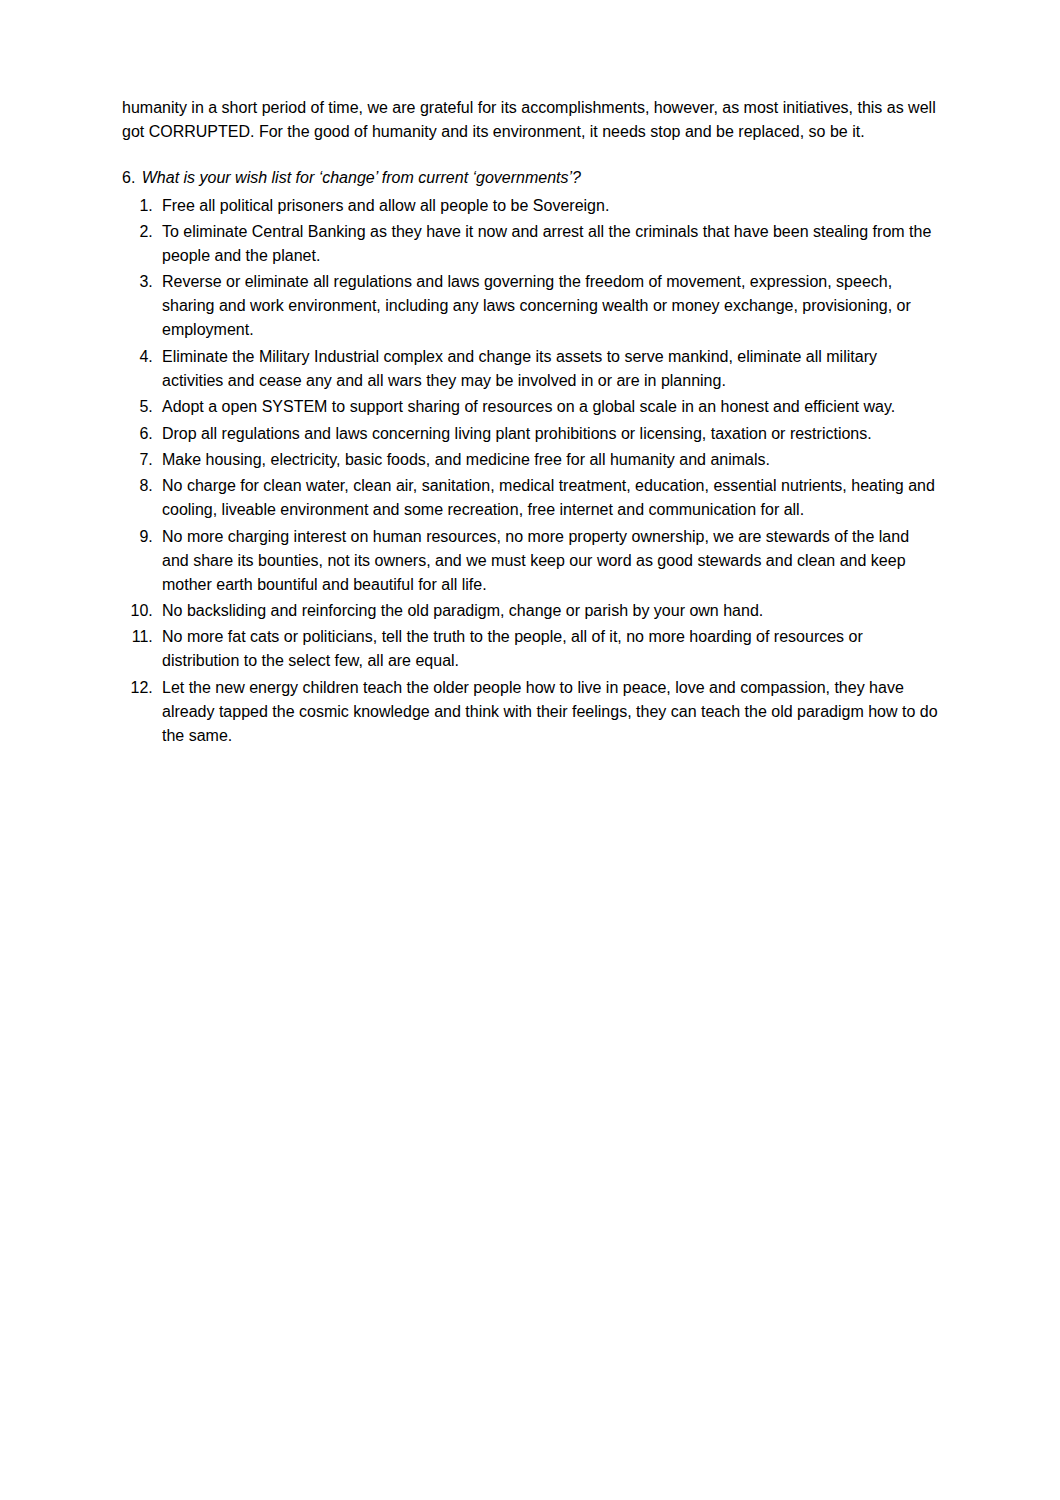humanity in a short period of time, we are grateful for its accomplishments, however, as most initiatives, this as well got CORRUPTED. For the good of humanity and its environment, it needs stop and be replaced, so be it.
6. What is your wish list for ‘change’ from current ‘governments’?
Free all political prisoners and allow all people to be Sovereign.
To eliminate Central Banking as they have it now and arrest all the criminals that have been stealing from the people and the planet.
Reverse or eliminate all regulations and laws governing the freedom of movement, expression, speech, sharing and work environment, including any laws concerning wealth or money exchange, provisioning, or employment.
Eliminate the Military Industrial complex and change its assets to serve mankind, eliminate all military activities and cease any and all wars they may be involved in or are in planning.
Adopt a open SYSTEM to support sharing of resources on a global scale in an honest and efficient way.
Drop all regulations and laws concerning living plant prohibitions or licensing, taxation or restrictions.
Make housing, electricity, basic foods, and medicine free for all humanity and animals.
No charge for clean water, clean air, sanitation, medical treatment, education, essential nutrients, heating and cooling, liveable environment and some recreation, free internet and communication for all.
No more charging interest on human resources, no more property ownership, we are stewards of the land and share its bounties, not its owners, and we must keep our word as good stewards and clean and keep mother earth bountiful and beautiful for all life.
No backsliding and reinforcing the old paradigm, change or parish by your own hand.
No more fat cats or politicians, tell the truth to the people, all of it, no more hoarding of resources or distribution to the select few, all are equal.
Let the new energy children teach the older people how to live in peace, love and compassion, they have already tapped the cosmic knowledge and think with their feelings, they can teach the old paradigm how to do the same.